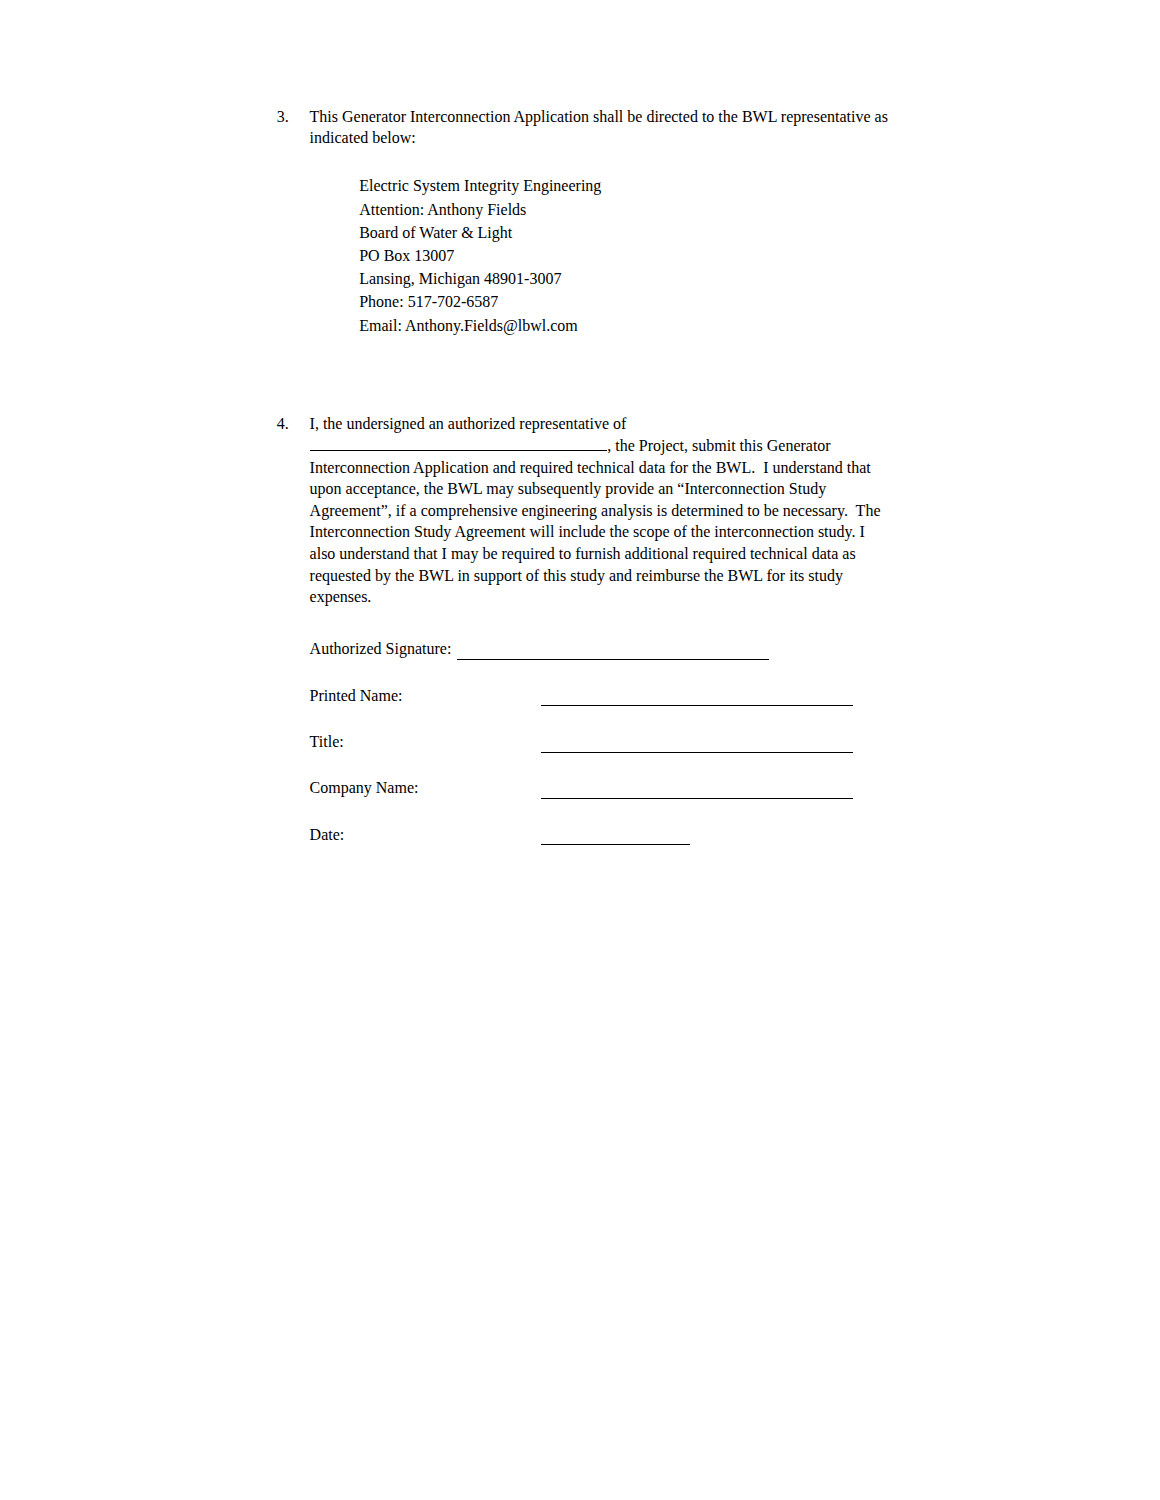3.
This Generator Interconnection Application shall be directed to the BWL representative as indicated below:
Electric System Integrity Engineering
Attention: Anthony Fields
Board of Water & Light
PO Box 13007
Lansing, Michigan 48901-3007
Phone: 517-702-6587
Email: Anthony.Fields@lbwl.com
4.
I, the undersigned an authorized representative of , the Project, submit this Generator Interconnection Application and required technical data for the BWL. I understand that upon acceptance, the BWL may subsequently provide an “Interconnection Study Agreement”, if a comprehensive engineering analysis is determined to be necessary. The Interconnection Study Agreement will include the scope of the interconnection study. I also understand that I may be required to furnish additional required technical data as requested by the BWL in support of this study and reimburse the BWL for its study expenses.
Authorized Signature:
Printed Name:
Title:
Company Name:
Date: